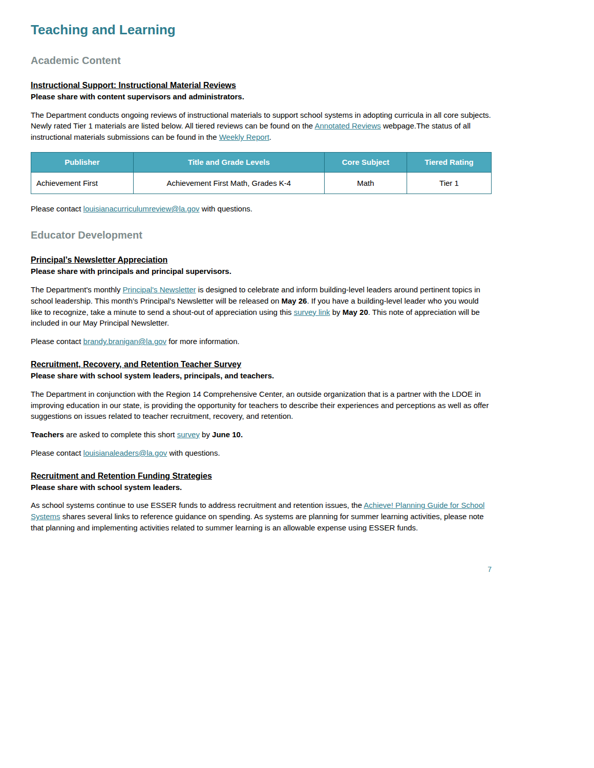Teaching and Learning
Academic Content
Instructional Support: Instructional Material Reviews
Please share with content supervisors and administrators.
The Department conducts ongoing reviews of instructional materials to support school systems in adopting curricula in all core subjects. Newly rated Tier 1 materials are listed below. All tiered reviews can be found on the Annotated Reviews webpage.The status of all instructional materials submissions can be found in the Weekly Report.
| Publisher | Title and Grade Levels | Core Subject | Tiered Rating |
| --- | --- | --- | --- |
| Achievement First | Achievement First Math, Grades K-4 | Math | Tier 1 |
Please contact louisianacurriculumreview@la.gov with questions.
Educator Development
Principal’s Newsletter Appreciation
Please share with principals and principal supervisors.
The Department's monthly Principal's Newsletter is designed to celebrate and inform building-level leaders around pertinent topics in school leadership. This month’s Principal’s Newsletter will be released on May 26. If you have a building-level leader who you would like to recognize, take a minute to send a shout-out of appreciation using this survey link by May 20. This note of appreciation will be included in our May Principal Newsletter.
Please contact brandy.branigan@la.gov for more information.
Recruitment, Recovery, and Retention Teacher Survey
Please share with school system leaders, principals, and teachers.
The Department in conjunction with the Region 14 Comprehensive Center, an outside organization that is a partner with the LDOE in improving education in our state, is providing the opportunity for teachers to describe their experiences and perceptions as well as offer suggestions on issues related to teacher recruitment, recovery, and retention.
Teachers are asked to complete this short survey by June 10.
Please contact louisianaleaders@la.gov with questions.
Recruitment and Retention Funding Strategies
Please share with school system leaders.
As school systems continue to use ESSER funds to address recruitment and retention issues, the Achieve! Planning Guide for School Systems shares several links to reference guidance on spending. As systems are planning for summer learning activities, please note that planning and implementing activities related to summer learning is an allowable expense using ESSER funds.
7